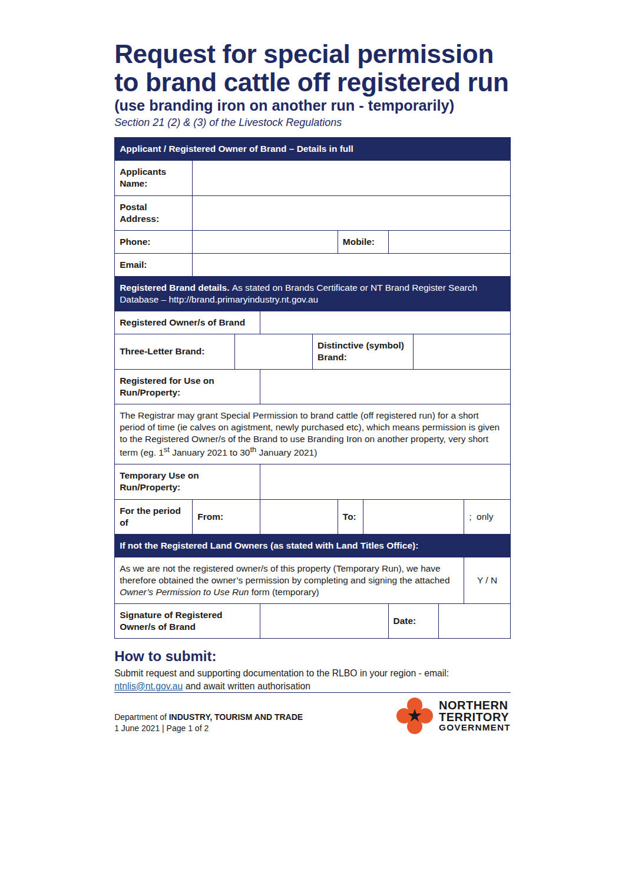Request for special permission to brand cattle off registered run
(use branding iron on another run - temporarily)
Section 21 (2) & (3) of the Livestock Regulations
| Applicant / Registered Owner of Brand – Details in full |
| --- |
| Applicants Name: | |
| Postal Address: | |
| Phone: | | Mobile: | |
| Email: | |
| Registered Brand details. As stated on Brands Certificate or NT Brand Register Search Database – http://brand.primaryindustry.nt.gov.au |
| Registered Owner/s of Brand | |
| Three-Letter Brand: | | Distinctive (symbol) Brand: | |
| Registered for Use on Run/Property: | |
| The Registrar may grant Special Permission to brand cattle (off registered run) for a short period of time (ie calves on agistment, newly purchased etc), which means permission is given to the Registered Owner/s of the Brand to use Branding Iron on another property, very short term (eg. 1 st January 2021 to 30 th January 2021) |
| Temporary Use on Run/Property: | |
| For the period of | From: | | To: | | ; only |
| If not the Registered Land Owners (as stated with Land Titles Office): |
| As we are not the registered owner/s of this property (Temporary Run), we have therefore obtained the owner’s permission by completing and signing the attached Owner’s Permission to Use Run form (temporary) | Y / N |
| Signature of Registered Owner/s of Brand | | Date: | |
How to submit:
Submit request and supporting documentation to the RLBO in your region - email: ntnlis@nt.gov.au and await written authorisation
Department of INDUSTRY, TOURISM AND TRADE
1 June 2021 | Page 1 of 2
NORTHERN
TERRITORY
GOVERNMENT